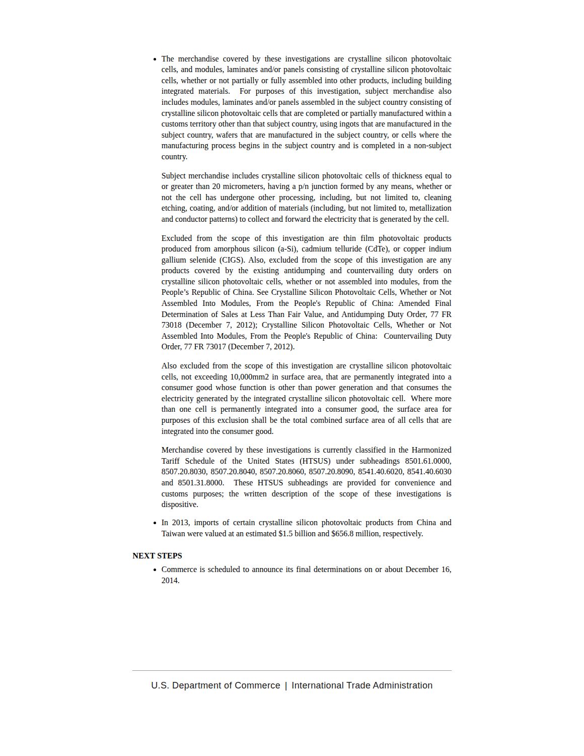The merchandise covered by these investigations are crystalline silicon photovoltaic cells, and modules, laminates and/or panels consisting of crystalline silicon photovoltaic cells, whether or not partially or fully assembled into other products, including building integrated materials. For purposes of this investigation, subject merchandise also includes modules, laminates and/or panels assembled in the subject country consisting of crystalline silicon photovoltaic cells that are completed or partially manufactured within a customs territory other than that subject country, using ingots that are manufactured in the subject country, wafers that are manufactured in the subject country, or cells where the manufacturing process begins in the subject country and is completed in a non-subject country.
Subject merchandise includes crystalline silicon photovoltaic cells of thickness equal to or greater than 20 micrometers, having a p/n junction formed by any means, whether or not the cell has undergone other processing, including, but not limited to, cleaning etching, coating, and/or addition of materials (including, but not limited to, metallization and conductor patterns) to collect and forward the electricity that is generated by the cell.
Excluded from the scope of this investigation are thin film photovoltaic products produced from amorphous silicon (a-Si), cadmium telluride (CdTe), or copper indium gallium selenide (CIGS). Also, excluded from the scope of this investigation are any products covered by the existing antidumping and countervailing duty orders on crystalline silicon photovoltaic cells, whether or not assembled into modules, from the People’s Republic of China. See Crystalline Silicon Photovoltaic Cells, Whether or Not Assembled Into Modules, From the People's Republic of China: Amended Final Determination of Sales at Less Than Fair Value, and Antidumping Duty Order, 77 FR 73018 (December 7, 2012); Crystalline Silicon Photovoltaic Cells, Whether or Not Assembled Into Modules, From the People's Republic of China: Countervailing Duty Order, 77 FR 73017 (December 7, 2012).
Also excluded from the scope of this investigation are crystalline silicon photovoltaic cells, not exceeding 10,000mm2 in surface area, that are permanently integrated into a consumer good whose function is other than power generation and that consumes the electricity generated by the integrated crystalline silicon photovoltaic cell. Where more than one cell is permanently integrated into a consumer good, the surface area for purposes of this exclusion shall be the total combined surface area of all cells that are integrated into the consumer good.
Merchandise covered by these investigations is currently classified in the Harmonized Tariff Schedule of the United States (HTSUS) under subheadings 8501.61.0000, 8507.20.8030, 8507.20.8040, 8507.20.8060, 8507.20.8090, 8541.40.6020, 8541.40.6030 and 8501.31.8000. These HTSUS subheadings are provided for convenience and customs purposes; the written description of the scope of these investigations is dispositive.
In 2013, imports of certain crystalline silicon photovoltaic products from China and Taiwan were valued at an estimated $1.5 billion and $656.8 million, respectively.
Next Steps
Commerce is scheduled to announce its final determinations on or about December 16, 2014.
U.S. Department of Commerce | International Trade Administration